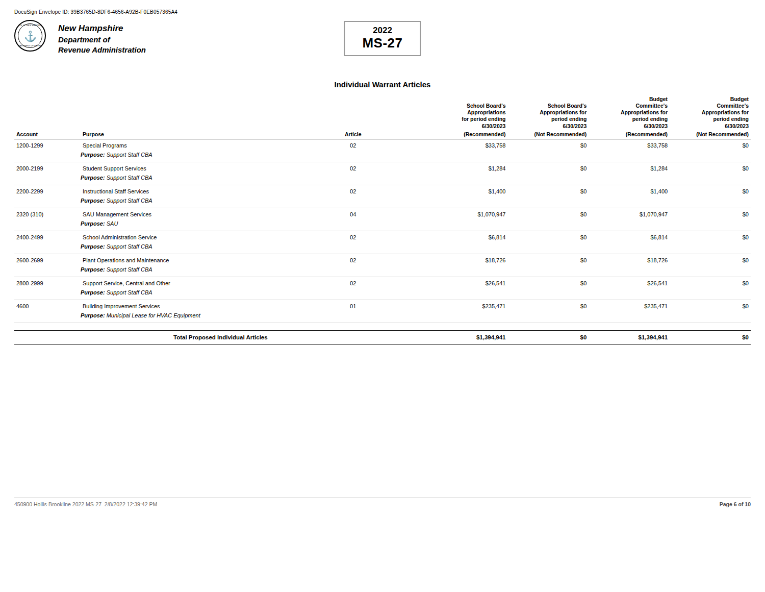DocuSign Envelope ID: 39B3765D-8DF6-4656-A92B-F0EB057365A4
STATE OF NEW HAMPSHIRE
⚓
DEPARTMENT OF REVENUE
New Hampshire
Department of
Revenue Administration
2022
MS-27
Individual Warrant Articles
| | | | School Board's Appropriations for period ending 6/30/2023 | School Board's Appropriations for period ending 6/30/2023 | Budget Committee's Appropriations for period ending 6/30/2023 | Budget Committee's Appropriations for period ending 6/30/2023 |
| --- | --- | --- | --- | --- | --- | --- |
| Account | Purpose | Article | (Recommended) | (Not Recommended) | (Recommended) | (Not Recommended) |
| 1200-1299 | Special Programs | 02 | $33,758 | $0 | $33,758 | $0 |
| | Purpose: Support Staff CBA |
| 2000-2199 | Student Support Services | 02 | $1,284 | $0 | $1,284 | $0 |
| | Purpose: Support Staff CBA |
| 2200-2299 | Instructional Staff Services | 02 | $1,400 | $0 | $1,400 | $0 |
| | Purpose: Support Staff CBA |
| 2320 (310) | SAU Management Services | 04 | $1,070,947 | $0 | $1,070,947 | $0 |
| | Purpose: SAU |
| 2400-2499 | School Administration Service | 02 | $6,814 | $0 | $6,814 | $0 |
| | Purpose: Support Staff CBA |
| 2600-2699 | Plant Operations and Maintenance | 02 | $18,726 | $0 | $18,726 | $0 |
| | Purpose: Support Staff CBA |
| 2800-2999 | Support Service, Central and Other | 02 | $26,541 | $0 | $26,541 | $0 |
| | Purpose: Support Staff CBA |
| 4600 | Building Improvement Services | 01 | $235,471 | $0 | $235,471 | $0 |
| | Purpose: Municipal Lease for HVAC Equipment |
| Total Proposed Individual Articles | $1,394,941 | $0 | $1,394,941 | $0 |
450900 Hollis-Brookline 2022 MS-27 2/8/2022 12:39:42 PM
Page 6 of 10